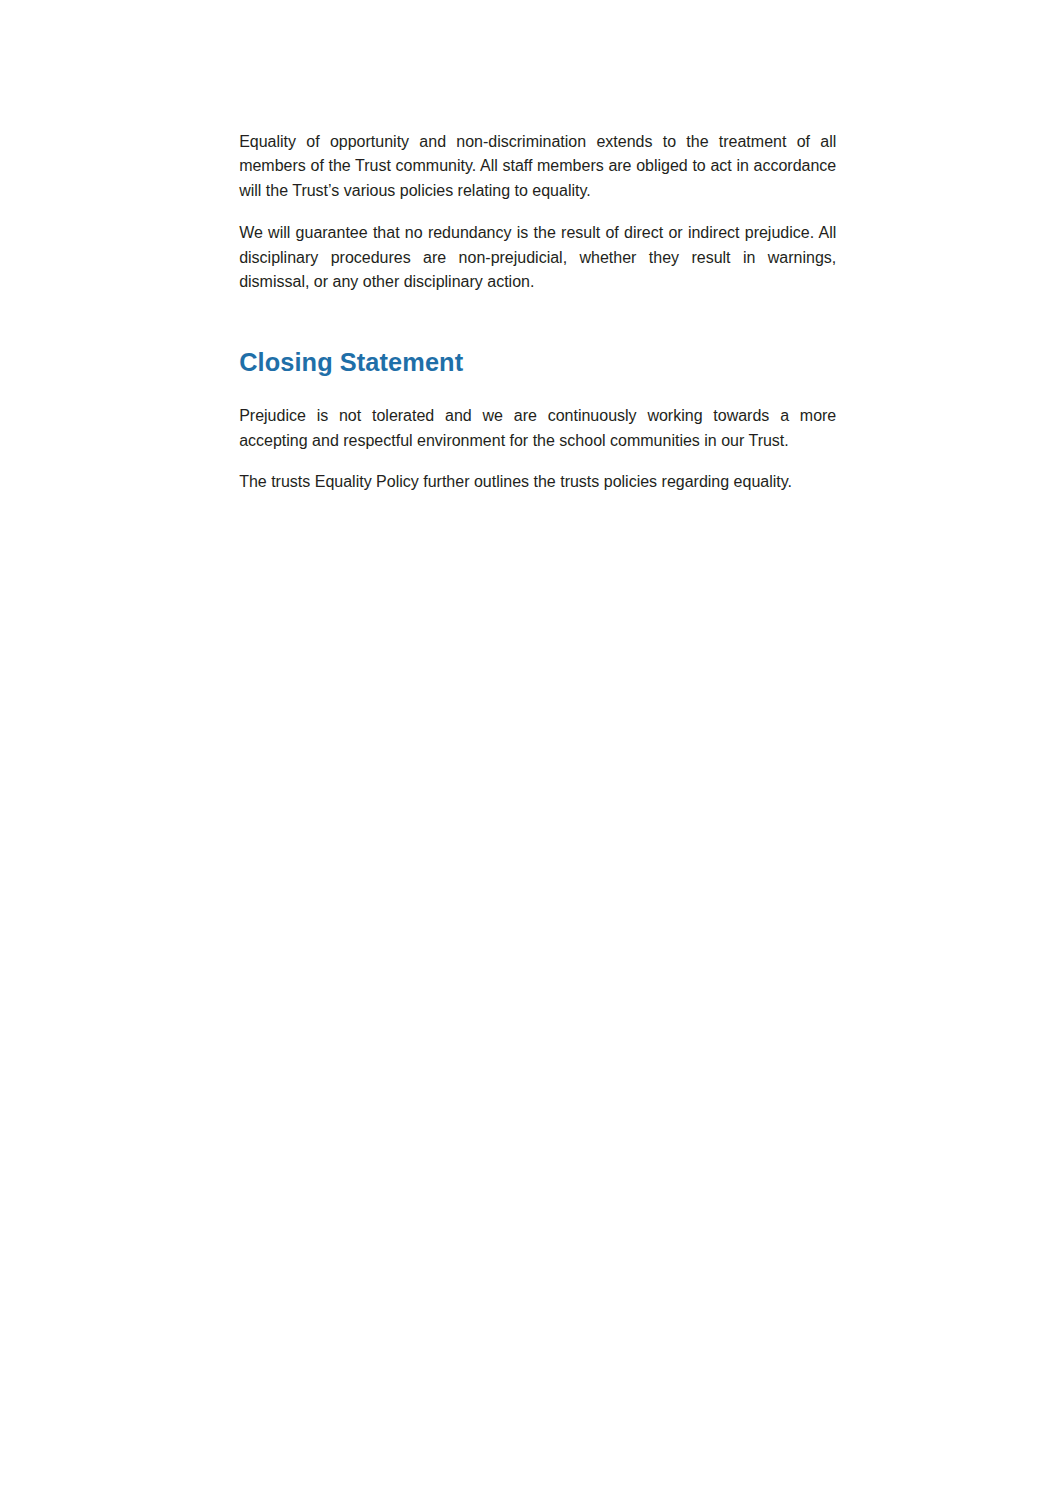Equality of opportunity and non-discrimination extends to the treatment of all members of the Trust community. All staff members are obliged to act in accordance will the Trust’s various policies relating to equality.
We will guarantee that no redundancy is the result of direct or indirect prejudice. All disciplinary procedures are non-prejudicial, whether they result in warnings, dismissal, or any other disciplinary action.
Closing Statement
Prejudice is not tolerated and we are continuously working towards a more accepting and respectful environment for the school communities in our Trust.
The trusts Equality Policy further outlines the trusts policies regarding equality.